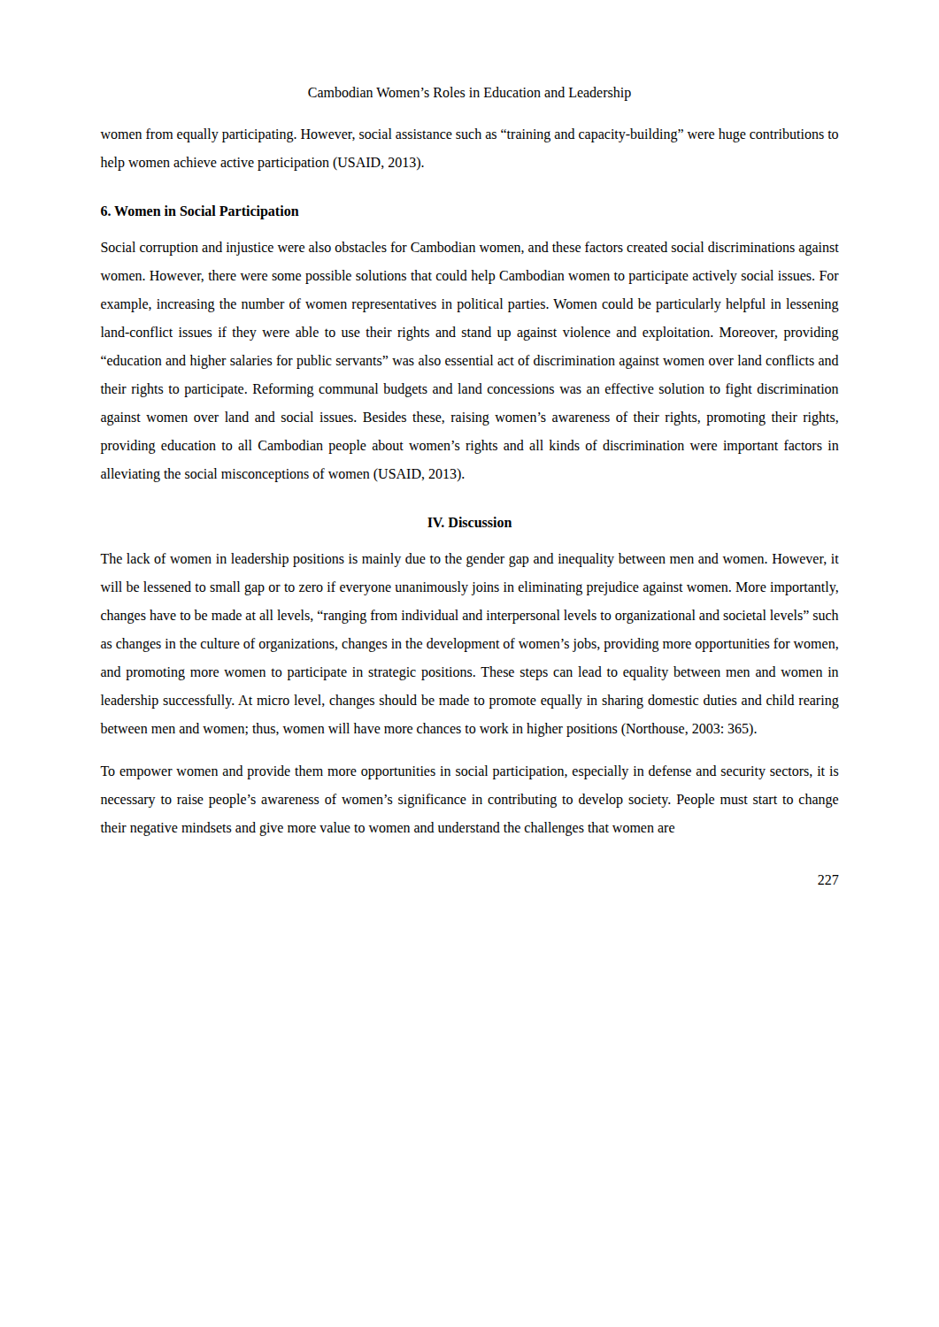Cambodian Women’s Roles in Education and Leadership
women from equally participating. However, social assistance such as “training and capacity-building” were huge contributions to help women achieve active participation (USAID, 2013).
6. Women in Social Participation
Social corruption and injustice were also obstacles for Cambodian women, and these factors created social discriminations against women. However, there were some possible solutions that could help Cambodian women to participate actively social issues. For example, increasing the number of women representatives in political parties. Women could be particularly helpful in lessening land-conflict issues if they were able to use their rights and stand up against violence and exploitation. Moreover, providing “education and higher salaries for public servants” was also essential act of discrimination against women over land conflicts and their rights to participate. Reforming communal budgets and land concessions was an effective solution to fight discrimination against women over land and social issues. Besides these, raising women’s awareness of their rights, promoting their rights, providing education to all Cambodian people about women’s rights and all kinds of discrimination were important factors in alleviating the social misconceptions of women (USAID, 2013).
IV. Discussion
The lack of women in leadership positions is mainly due to the gender gap and inequality between men and women. However, it will be lessened to small gap or to zero if everyone unanimously joins in eliminating prejudice against women. More importantly, changes have to be made at all levels, “ranging from individual and interpersonal levels to organizational and societal levels” such as changes in the culture of organizations, changes in the development of women’s jobs, providing more opportunities for women, and promoting more women to participate in strategic positions. These steps can lead to equality between men and women in leadership successfully. At micro level, changes should be made to promote equally in sharing domestic duties and child rearing between men and women; thus, women will have more chances to work in higher positions (Northouse, 2003: 365).
To empower women and provide them more opportunities in social participation, especially in defense and security sectors, it is necessary to raise people’s awareness of women’s significance in contributing to develop society. People must start to change their negative mindsets and give more value to women and understand the challenges that women are
227